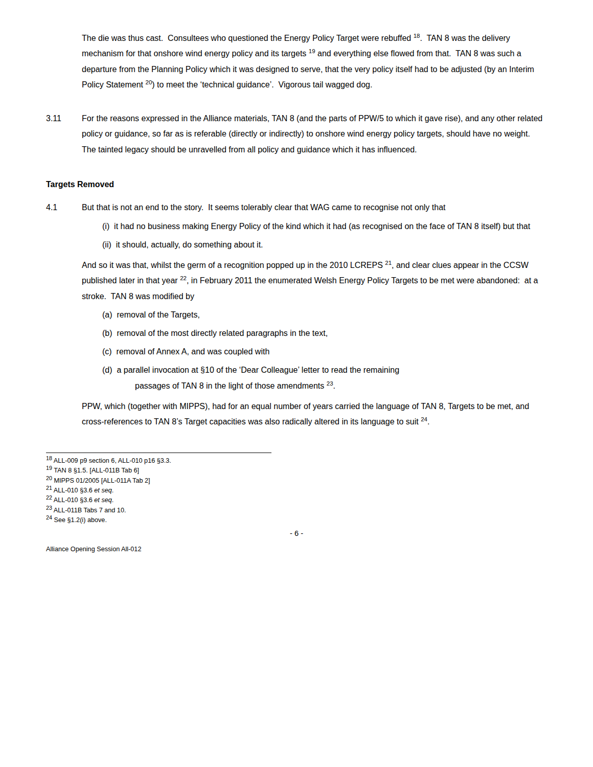The die was thus cast. Consultees who questioned the Energy Policy Target were rebuffed 18. TAN 8 was the delivery mechanism for that onshore wind energy policy and its targets 19 and everything else flowed from that. TAN 8 was such a departure from the Planning Policy which it was designed to serve, that the very policy itself had to be adjusted (by an Interim Policy Statement 20) to meet the ‘technical guidance’. Vigorous tail wagged dog.
3.11
For the reasons expressed in the Alliance materials, TAN 8 (and the parts of PPW/5 to which it gave rise), and any other related policy or guidance, so far as is referable (directly or indirectly) to onshore wind energy policy targets, should have no weight. The tainted legacy should be unravelled from all policy and guidance which it has influenced.
Targets Removed
4.1
But that is not an end to the story. It seems tolerably clear that WAG came to recognise not only that
(i) it had no business making Energy Policy of the kind which it had (as recognised on the face of TAN 8 itself) but that
(ii) it should, actually, do something about it.
And so it was that, whilst the germ of a recognition popped up in the 2010 LCREPS 21, and clear clues appear in the CCSW published later in that year 22, in February 2011 the enumerated Welsh Energy Policy Targets to be met were abandoned: at a stroke. TAN 8 was modified by
(a) removal of the Targets,
(b) removal of the most directly related paragraphs in the text,
(c) removal of Annex A, and was coupled with
(d) a parallel invocation at §10 of the ‘Dear Colleague’ letter to read the remaining passages of TAN 8 in the light of those amendments 23.
PPW, which (together with MIPPS), had for an equal number of years carried the language of TAN 8, Targets to be met, and cross-references to TAN 8’s Target capacities was also radically altered in its language to suit 24.
18 ALL-009 p9 section 6, ALL-010 p16 §3.3.
19 TAN 8 §1.5. [ALL-011B Tab 6]
20 MIPPS 01/2005 [ALL-011A Tab 2]
21 ALL-010 §3.6 et seq.
22 ALL-010 §3.6 et seq.
23 ALL-011B Tabs 7 and 10.
24 See §1.2(i) above.
- 6 -
Alliance Opening Session All-012